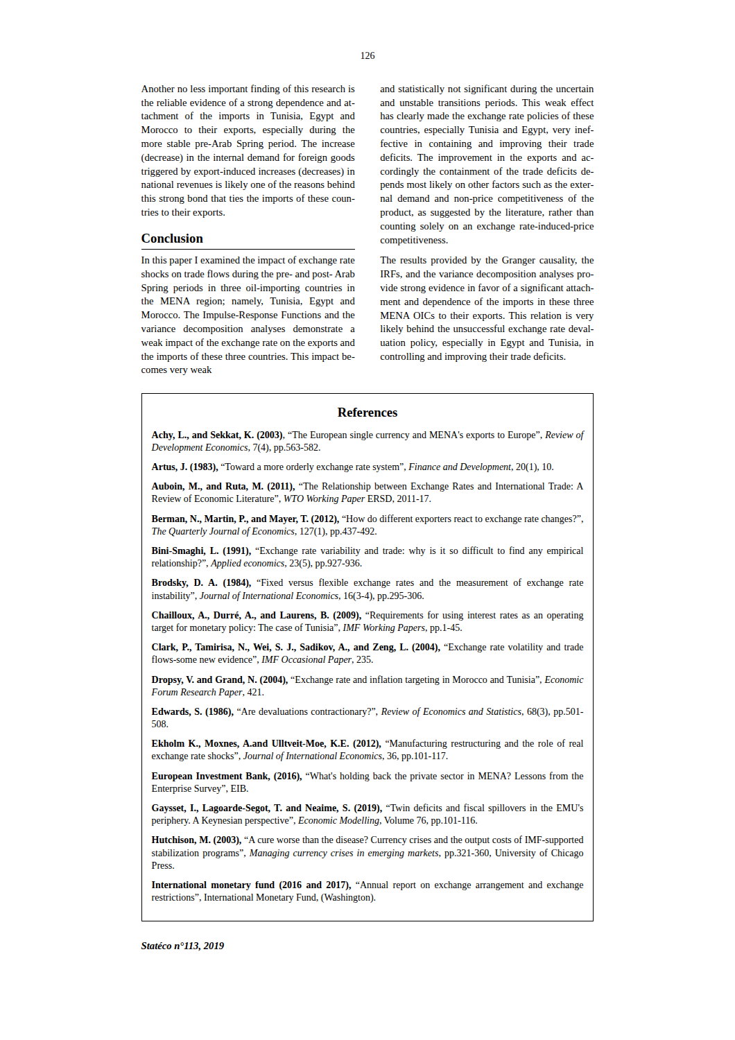126
Another no less important finding of this research is the reliable evidence of a strong dependence and attachment of the imports in Tunisia, Egypt and Morocco to their exports, especially during the more stable pre-Arab Spring period. The increase (decrease) in the internal demand for foreign goods triggered by export-induced increases (decreases) in national revenues is likely one of the reasons behind this strong bond that ties the imports of these countries to their exports.
Conclusion
In this paper I examined the impact of exchange rate shocks on trade flows during the pre- and post- Arab Spring periods in three oil-importing countries in the MENA region; namely, Tunisia, Egypt and Morocco. The Impulse-Response Functions and the variance decomposition analyses demonstrate a weak impact of the exchange rate on the exports and the imports of these three countries. This impact becomes very weak
and statistically not significant during the uncertain and unstable transitions periods. This weak effect has clearly made the exchange rate policies of these countries, especially Tunisia and Egypt, very ineffective in containing and improving their trade deficits. The improvement in the exports and accordingly the containment of the trade deficits depends most likely on other factors such as the external demand and non-price competitiveness of the product, as suggested by the literature, rather than counting solely on an exchange rate-induced-price competitiveness.
The results provided by the Granger causality, the IRFs, and the variance decomposition analyses provide strong evidence in favor of a significant attachment and dependence of the imports in these three MENA OICs to their exports. This relation is very likely behind the unsuccessful exchange rate devaluation policy, especially in Egypt and Tunisia, in controlling and improving their trade deficits.
References
Achy, L., and Sekkat, K. (2003), “The European single currency and MENA's exports to Europe”, Review of Development Economics, 7(4), pp.563-582.
Artus, J. (1983), “Toward a more orderly exchange rate system”, Finance and Development, 20(1), 10.
Auboin, M., and Ruta, M. (2011), “The Relationship between Exchange Rates and International Trade: A Review of Economic Literature”, WTO Working Paper ERSD, 2011-17.
Berman, N., Martin, P., and Mayer, T. (2012), “How do different exporters react to exchange rate changes?”, The Quarterly Journal of Economics, 127(1), pp.437-492.
Bini-Smaghi, L. (1991), “Exchange rate variability and trade: why is it so difficult to find any empirical relationship?”, Applied economics, 23(5), pp.927-936.
Brodsky, D. A. (1984), “Fixed versus flexible exchange rates and the measurement of exchange rate instability”, Journal of International Economics, 16(3-4), pp.295-306.
Chailloux, A., Durré, A., and Laurens, B. (2009), “Requirements for using interest rates as an operating target for monetary policy: The case of Tunisia”, IMF Working Papers, pp.1-45.
Clark, P., Tamirisa, N., Wei, S. J., Sadikov, A., and Zeng, L. (2004), “Exchange rate volatility and trade flows-some new evidence”, IMF Occasional Paper, 235.
Dropsy, V. and Grand, N. (2004), “Exchange rate and inflation targeting in Morocco and Tunisia”, Economic Forum Research Paper, 421.
Edwards, S. (1986), “Are devaluations contractionary?”, Review of Economics and Statistics, 68(3), pp.501-508.
Ekholm K., Moxnes, A.and Ulltveit-Moe, K.E. (2012), “Manufacturing restructuring and the role of real exchange rate shocks”, Journal of International Economics, 36, pp.101-117.
European Investment Bank, (2016), “What's holding back the private sector in MENA? Lessons from the Enterprise Survey”, EIB.
Gaysset, I., Lagoarde-Segot, T. and Neaime, S. (2019), “Twin deficits and fiscal spillovers in the EMU's periphery. A Keynesian perspective”, Economic Modelling, Volume 76, pp.101-116.
Hutchison, M. (2003), “A cure worse than the disease? Currency crises and the output costs of IMF-supported stabilization programs”, Managing currency crises in emerging markets, pp.321-360, University of Chicago Press.
International monetary fund (2016 and 2017), “Annual report on exchange arrangement and exchange restrictions”, International Monetary Fund, (Washington).
Statéco n°113, 2019